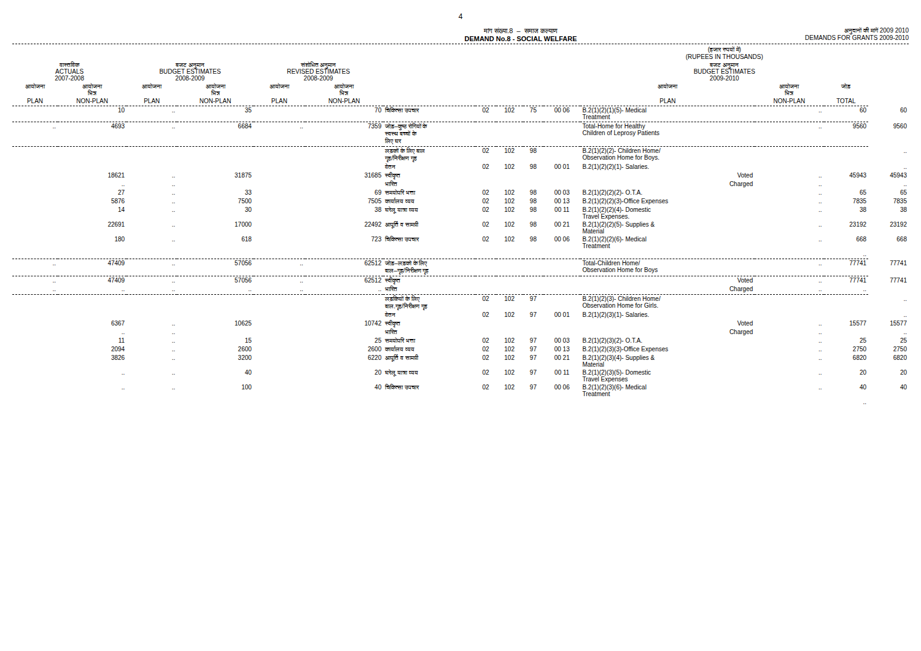4
मांग संख्या.8 – समाज कल्याण
DEMAND No.8 - SOCIAL WELFARE
अनुदानों की मांगें 2009 2010
DEMANDS FOR GRANTS 2009-2010
| | | (हजार रुपयों में) (RUPEES IN THOUSANDS) |
| वास्तविक ACTUALS 2007-2008 | बजट अनुमान BUDGET ESTIMATES 2008-2009 | संशोधित अनुमान REVISED ESTIMATES 2008-2009 | | बजट अनुमान BUDGET ESTIMATES 2009-2010 |
| आयोजना | आयोजना भिन्न | आयोजना | आयोजना भिन्न | आयोजना | आयोजना भिन्न | | आयोजना | आयोजना भिन्न | जोड़ |
| PLAN | NON-PLAN | PLAN | NON-PLAN | PLAN | NON-PLAN | | PLAN | NON-PLAN | TOTAL |
| | 10 | .. | 35 | | 70 | चिकित्सा उपचार | 02 | 102 | 75 | 00 06 | B.2(1)(2)(1)(5)- Medical Treatment | .. | 60 | 60 |
| .. | 4693 | .. | 6684 | .. | 7359 | जोड़–कुष्ठ रोगियों के स्वस्थ बच्चों के लिए घर | | Total-Home for Healthy Children of Leprosy Patients | .. | 9560 | 9560 |
| | लड़कों के लिए बाल गृह/निरीक्षण गृह | 02 | 102 | 98 | | B.2(1)(2)(2)- Children Home/ Observation Home for Boys. | | | .. |
| | वेतन | 02 | 102 | 98 | 00 01 | B.2(1)(2)(2)(1)- Salaries. | | | .. |
| | 18621 | .. | 31875 | | 31685 | स्वीकृत | | Voted | .. | 45943 | 45943 |
| | .. | .. | | | | भारित | | Charged | .. | | .. |
| | 27 | .. | 33 | | 69 | समयोपरि भत्ता | 02 | 102 | 98 | 00 03 | B.2(1)(2)(2)(2)- O.T.A. | .. | 65 | 65 |
| | 5876 | .. | 7500 | | 7505 | कार्यालय व्यय | 02 | 102 | 98 | 00 13 | B.2(1)(2)(2)(3)-Office Expenses | .. | 7835 | 7835 |
| | 14 | .. | 30 | | 38 | घरेलू यात्रा व्यय | 02 | 102 | 98 | 00 11 | B.2(1)(2)(2)(4)- Domestic Travel Expenses. | .. | 38 | 38 |
| | 22691 | .. | 17000 | | 22492 | आपूर्ति व सामग्री | 02 | 102 | 98 | 00 21 | B.2(1)(2)(2)(5)- Supplies & Material | .. | 23192 | 23192 |
| | 180 | .. | 618 | | 723 | चिकित्सा उपचार | 02 | 102 | 98 | 00 06 | B.2(1)(2)(2)(6)- Medical Treatment | .. | 668 | 668 |
| | | .. |
| .. | 47409 | .. | 57056 | .. | 62512 | जोड़–लड़को के लिए बाल–गृह/निरीक्षण गृह | | Total-Children Home/ Observation Home for Boys | .. | 77741 | 77741 |
| .. | 47409 | .. | 57056 | .. | 62512 | स्वीकृत | | Voted | .. | 77741 | 77741 |
| .. | .. | .. | .. | .. | .. | भारित | | Charged | .. | .. | |
| | लड़कियों के लिए बाल.गृह/निरीक्षण गृह | 02 | 102 | 97 | | B.2(1)(2)(3)- Children Home/ Observation Home for Girls. | | | .. |
| | वेतन | 02 | 102 | 97 | 00 01 | B.2(1)(2)(3)(1)- Salaries. | | | .. |
| | 6367 | .. | 10625 | | 10742 | स्वीकृत | | Voted | .. | 15577 | 15577 |
| | .. | .. | | | | भारित | | Charged | .. | | .. |
| | 11 | .. | 15 | | 25 | समयोपरि भत्ता | 02 | 102 | 97 | 00 03 | B.2(1)(2)(3)(2)- O.T.A. | .. | 25 | 25 |
| | 2094 | .. | 2600 | | 2600 | कार्यालय व्यय | 02 | 102 | 97 | 00 13 | B.2(1)(2)(3)(3)-Office Expenses | .. | 2750 | 2750 |
| | 3826 | .. | 3200 | | 6220 | आपूर्ति व सामग्री | 02 | 102 | 97 | 00 21 | B.2(1)(2)(3)(4)- Supplies & Material | .. | 6820 | 6820 |
| | .. | .. | 40 | | 20 | घरेलू यात्रा व्यय | 02 | 102 | 97 | 00 11 | B.2(1)(2)(3)(5)- Domestic Travel Expenses | .. | 20 | 20 |
| | .. | .. | 100 | | 40 | चिकित्सा उपचार | 02 | 102 | 97 | 00 06 | B.2(1)(2)(3)(6)- Medical Treatment | .. | 40 | 40 |
| | | .. |